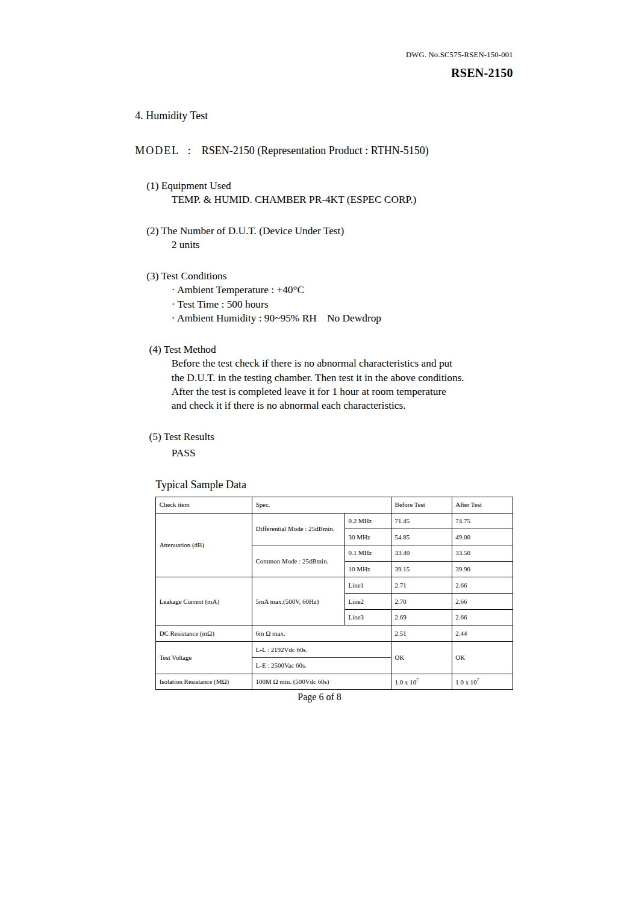DWG. No.SC575-RSEN-150-001
RSEN-2150
4. Humidity Test
MODEL : RSEN-2150 (Representation Product : RTHN-5150)
(1) Equipment Used
TEMP. & HUMID. CHAMBER PR-4KT (ESPEC CORP.)
(2) The Number of D.U.T. (Device Under Test)
2 units
(3) Test Conditions
· Ambient Temperature : +40°C
· Test Time : 500 hours
· Ambient Humidity : 90~95% RH No Dewdrop
(4) Test Method
Before the test check if there is no abnormal characteristics and put
the D.U.T. in the testing chamber. Then test it in the above conditions.
After the test is completed leave it for 1 hour at room temperature
and check it if there is no abnormal each characteristics.
(5) Test Results
PASS
Typical Sample Data
| Check item | Spec. | Before Test | After Test |
| Attenuation (dB) | Differential Mode : 25dBmin. | 0.2 MHz | 71.45 | 74.75 |
| 30 MHz | 54.85 | 49.00 |
| Common Mode : 25dBmin. | 0.1 MHz | 33.40 | 33.50 |
| 10 MHz | 39.15 | 39.90 |
| Leakage Current (mA) | 5mA max.(500V, 60Hz) | Line1 | 2.71 | 2.66 |
| Line2 | 2.70 | 2.66 |
| Line3 | 2.69 | 2.66 |
| DC Resistance (mΩ) | 6m Ω max. | 2.51 | 2.44 |
| Test Voltage | L-L : 2192Vdc 60s. | OK | OK |
| L-E : 2500Vac 60s. |
| Isolation Resistance (MΩ) | 100M Ω min. (500Vdc 60s) | 1.0 x 10 7 | 1.0 x 10 7 |
Page 6 of 8